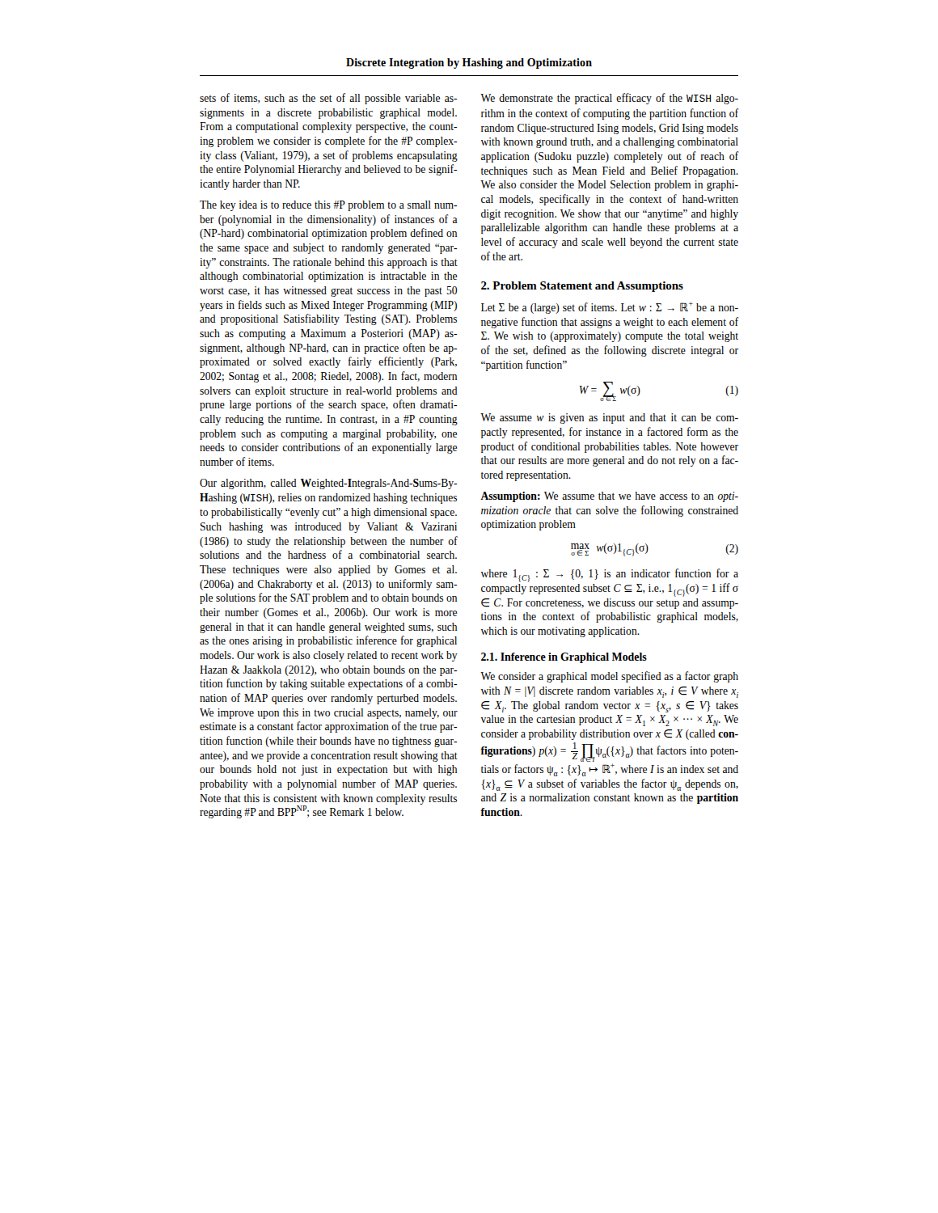Discrete Integration by Hashing and Optimization
sets of items, such as the set of all possible variable assignments in a discrete probabilistic graphical model. From a computational complexity perspective, the counting problem we consider is complete for the #P complexity class (Valiant, 1979), a set of problems encapsulating the entire Polynomial Hierarchy and believed to be significantly harder than NP.
The key idea is to reduce this #P problem to a small number (polynomial in the dimensionality) of instances of a (NP-hard) combinatorial optimization problem defined on the same space and subject to randomly generated “parity” constraints. The rationale behind this approach is that although combinatorial optimization is intractable in the worst case, it has witnessed great success in the past 50 years in fields such as Mixed Integer Programming (MIP) and propositional Satisfiability Testing (SAT). Problems such as computing a Maximum a Posteriori (MAP) assignment, although NP-hard, can in practice often be approximated or solved exactly fairly efficiently (Park, 2002; Sontag et al., 2008; Riedel, 2008). In fact, modern solvers can exploit structure in real-world problems and prune large portions of the search space, often dramatically reducing the runtime. In contrast, in a #P counting problem such as computing a marginal probability, one needs to consider contributions of an exponentially large number of items.
Our algorithm, called Weighted-Integrals-And-Sums-By-Hashing (WISH), relies on randomized hashing techniques to probabilistically “evenly cut” a high dimensional space. Such hashing was introduced by Valiant & Vazirani (1986) to study the relationship between the number of solutions and the hardness of a combinatorial search. These techniques were also applied by Gomes et al. (2006a) and Chakraborty et al. (2013) to uniformly sample solutions for the SAT problem and to obtain bounds on their number (Gomes et al., 2006b). Our work is more general in that it can handle general weighted sums, such as the ones arising in probabilistic inference for graphical models. Our work is also closely related to recent work by Hazan & Jaakkola (2012), who obtain bounds on the partition function by taking suitable expectations of a combination of MAP queries over randomly perturbed models. We improve upon this in two crucial aspects, namely, our estimate is a constant factor approximation of the true partition function (while their bounds have no tightness guarantee), and we provide a concentration result showing that our bounds hold not just in expectation but with high probability with a polynomial number of MAP queries. Note that this is consistent with known complexity results regarding #P and BPPNP; see Remark 1 below.
We demonstrate the practical efficacy of the WISH algorithm in the context of computing the partition function of random Clique-structured Ising models, Grid Ising models with known ground truth, and a challenging combinatorial application (Sudoku puzzle) completely out of reach of techniques such as Mean Field and Belief Propagation. We also consider the Model Selection problem in graphical models, specifically in the context of hand-written digit recognition. We show that our “anytime” and highly parallelizable algorithm can handle these problems at a level of accuracy and scale well beyond the current state of the art.
2. Problem Statement and Assumptions
Let Σ be a (large) set of items. Let w : Σ → ℝ+ be a non-negative function that assigns a weight to each element of Σ. We wish to (approximately) compute the total weight of the set, defined as the following discrete integral or “partition function”
W = ∑σ ∈ Σ w(σ) (1)
We assume w is given as input and that it can be compactly represented, for instance in a factored form as the product of conditional probabilities tables. Note however that our results are more general and do not rely on a factored representation.
Assumption: We assume that we have access to an optimization oracle that can solve the following constrained optimization problem
max σ ∈ Σ w(σ)1{C}(σ) (2)
where 1{C} : Σ → {0, 1} is an indicator function for a compactly represented subset C ⊆ Σ, i.e., 1{C}(σ) = 1 iff σ ∈ C. For concreteness, we discuss our setup and assumptions in the context of probabilistic graphical models, which is our motivating application.
2.1. Inference in Graphical Models
We consider a graphical model specified as a factor graph with N = |V| discrete random variables xi, i ∈ V where xi ∈ Xi. The global random vector x = {xs, s ∈ V} takes value in the cartesian product X = X1 × X2 × ··· × XN. We consider a probability distribution over x ∈ X (called configurations) p(x) = 1 Z∏α ∈ Iψα({x}α) that factors into potentials or factors ψα : {x}α ↦ ℝ+, where I is an index set and {x}α ⊆ V a subset of variables the factor ψα depends on, and Z is a normalization constant known as the partition function.